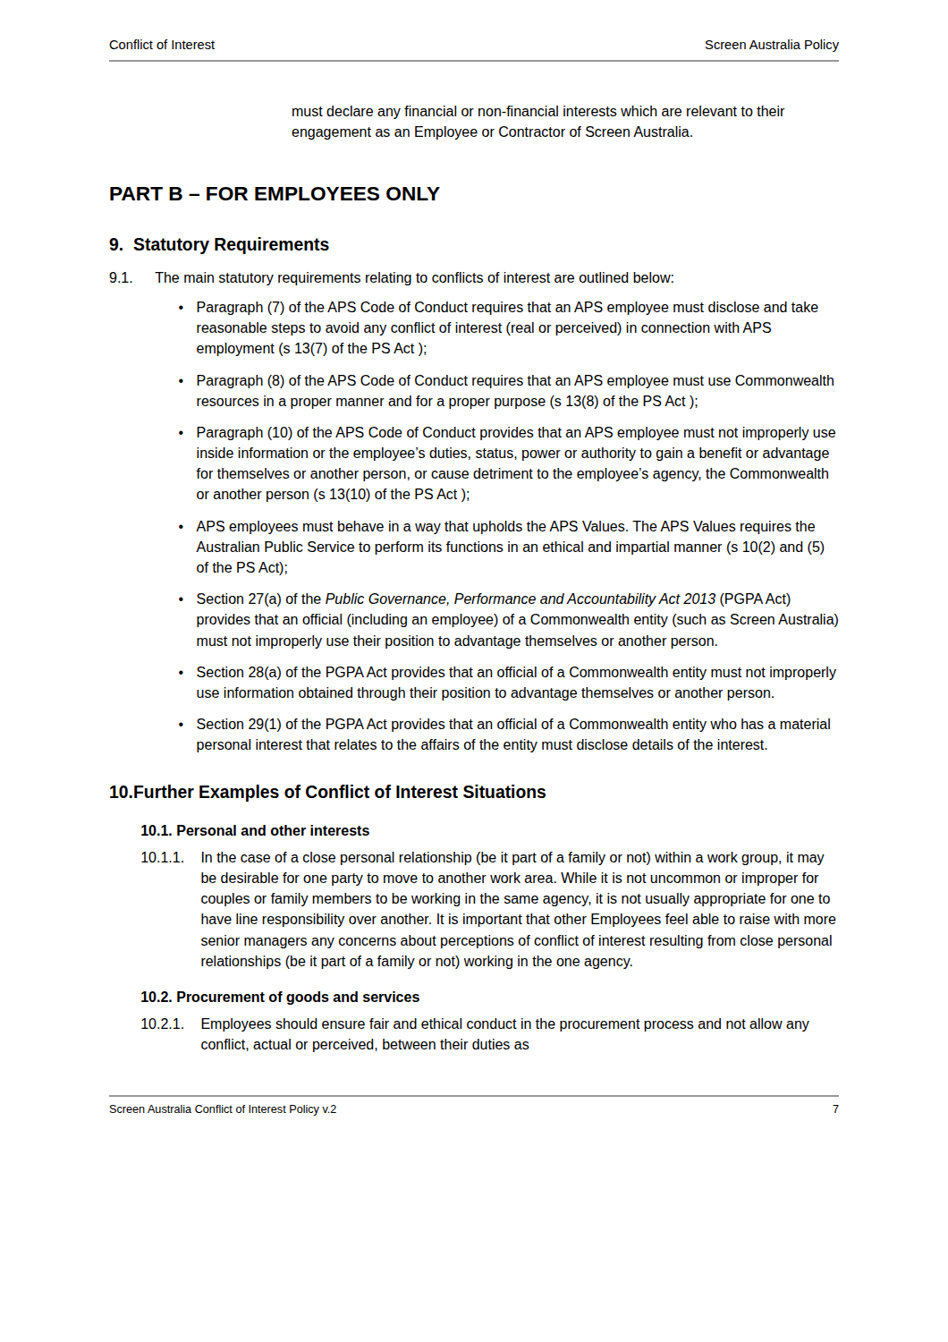Conflict of Interest Screen Australia Policy
must declare any financial or non-financial interests which are relevant to their engagement as an Employee or Contractor of Screen Australia.
PART B – FOR EMPLOYEES ONLY
9. Statutory Requirements
9.1. The main statutory requirements relating to conflicts of interest are outlined below:
Paragraph (7) of the APS Code of Conduct requires that an APS employee must disclose and take reasonable steps to avoid any conflict of interest (real or perceived) in connection with APS employment (s 13(7) of the PS Act );
Paragraph (8) of the APS Code of Conduct requires that an APS employee must use Commonwealth resources in a proper manner and for a proper purpose (s 13(8) of the PS Act );
Paragraph (10) of the APS Code of Conduct provides that an APS employee must not improperly use inside information or the employee’s duties, status, power or authority to gain a benefit or advantage for themselves or another person, or cause detriment to the employee’s agency, the Commonwealth or another person (s 13(10) of the PS Act );
APS employees must behave in a way that upholds the APS Values. The APS Values requires the Australian Public Service to perform its functions in an ethical and impartial manner (s 10(2) and (5) of the PS Act);
Section 27(a) of the Public Governance, Performance and Accountability Act 2013 (PGPA Act) provides that an official (including an employee) of a Commonwealth entity (such as Screen Australia) must not improperly use their position to advantage themselves or another person.
Section 28(a) of the PGPA Act provides that an official of a Commonwealth entity must not improperly use information obtained through their position to advantage themselves or another person.
Section 29(1) of the PGPA Act provides that an official of a Commonwealth entity who has a material personal interest that relates to the affairs of the entity must disclose details of the interest.
10. Further Examples of Conflict of Interest Situations
10.1. Personal and other interests
10.1.1. In the case of a close personal relationship (be it part of a family or not) within a work group, it may be desirable for one party to move to another work area. While it is not uncommon or improper for couples or family members to be working in the same agency, it is not usually appropriate for one to have line responsibility over another. It is important that other Employees feel able to raise with more senior managers any concerns about perceptions of conflict of interest resulting from close personal relationships (be it part of a family or not) working in the one agency.
10.2. Procurement of goods and services
10.2.1. Employees should ensure fair and ethical conduct in the procurement process and not allow any conflict, actual or perceived, between their duties as
Screen Australia Conflict of Interest Policy v.2 7